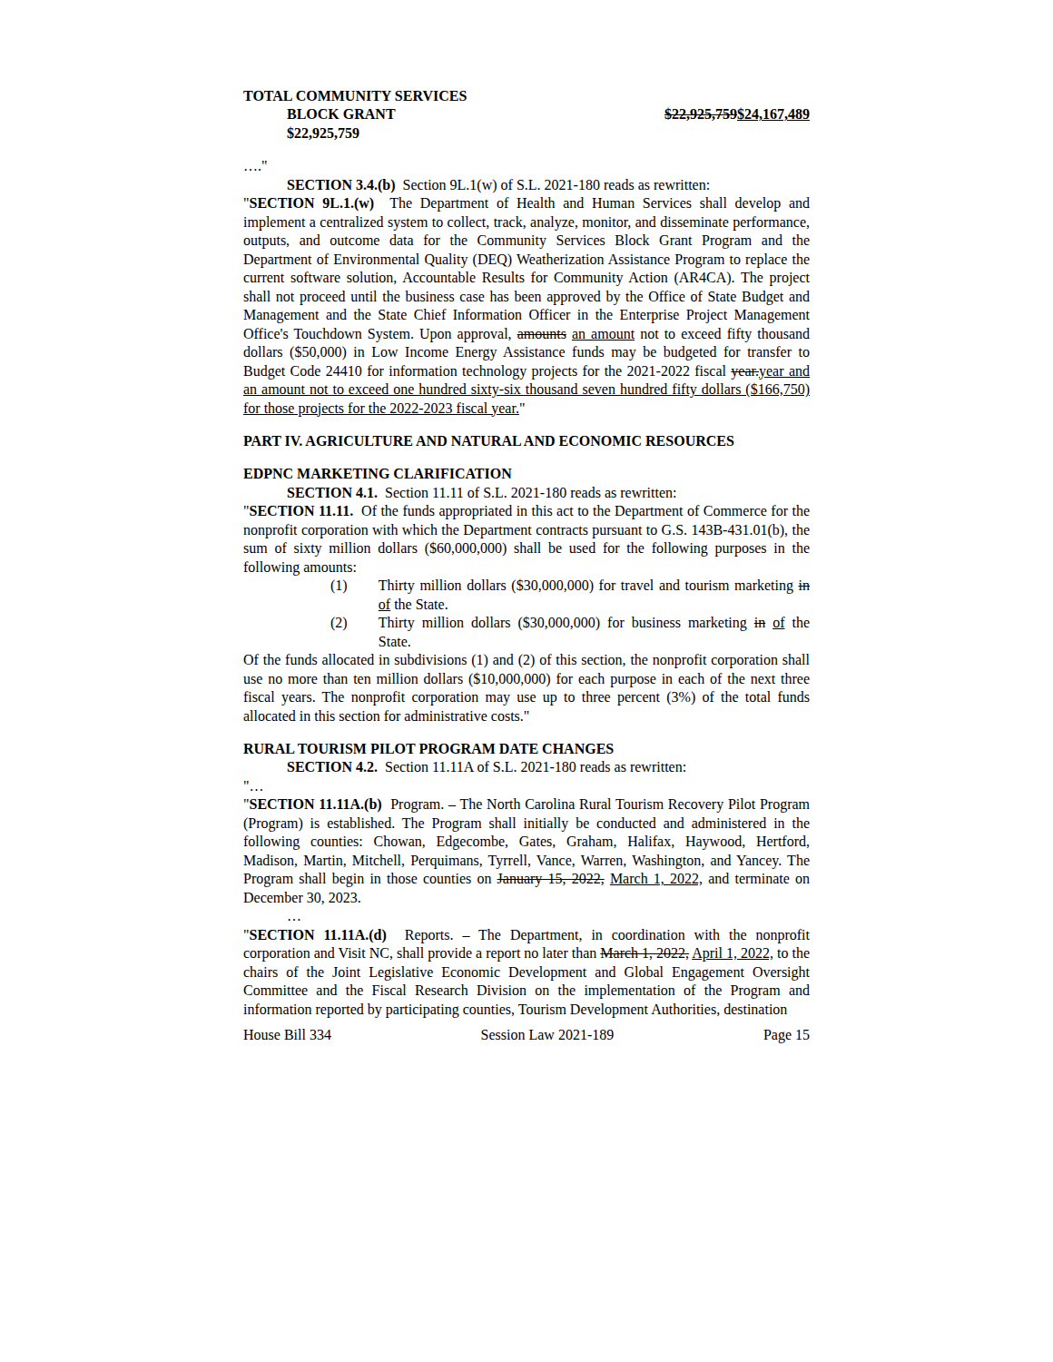TOTAL COMMUNITY SERVICES
BLOCK GRANT $22,925,759$24,167,489
$22,925,759
…."
SECTION 3.4.(b) Section 9L.1(w) of S.L. 2021-180 reads as rewritten:
"SECTION 9L.1.(w) The Department of Health and Human Services shall develop and implement a centralized system to collect, track, analyze, monitor, and disseminate performance, outputs, and outcome data for the Community Services Block Grant Program and the Department of Environmental Quality (DEQ) Weatherization Assistance Program to replace the current software solution, Accountable Results for Community Action (AR4CA). The project shall not proceed until the business case has been approved by the Office of State Budget and Management and the State Chief Information Officer in the Enterprise Project Management Office's Touchdown System. Upon approval, amounts an amount not to exceed fifty thousand dollars ($50,000) in Low Income Energy Assistance funds may be budgeted for transfer to Budget Code 24410 for information technology projects for the 2021-2022 fiscal year. year and an amount not to exceed one hundred sixty-six thousand seven hundred fifty dollars ($166,750) for those projects for the 2022-2023 fiscal year."
PART IV. AGRICULTURE AND NATURAL AND ECONOMIC RESOURCES
EDPNC MARKETING CLARIFICATION
SECTION 4.1. Section 11.11 of S.L. 2021-180 reads as rewritten:
"SECTION 11.11. Of the funds appropriated in this act to the Department of Commerce for the nonprofit corporation with which the Department contracts pursuant to G.S. 143B-431.01(b), the sum of sixty million dollars ($60,000,000) shall be used for the following purposes in the following amounts:
(1) Thirty million dollars ($30,000,000) for travel and tourism marketing in of the State.
(2) Thirty million dollars ($30,000,000) for business marketing in of the State.
Of the funds allocated in subdivisions (1) and (2) of this section, the nonprofit corporation shall use no more than ten million dollars ($10,000,000) for each purpose in each of the next three fiscal years. The nonprofit corporation may use up to three percent (3%) of the total funds allocated in this section for administrative costs."
RURAL TOURISM PILOT PROGRAM DATE CHANGES
SECTION 4.2. Section 11.11A of S.L. 2021-180 reads as rewritten:
"…
"SECTION 11.11A.(b) Program. – The North Carolina Rural Tourism Recovery Pilot Program (Program) is established. The Program shall initially be conducted and administered in the following counties: Chowan, Edgecombe, Gates, Graham, Halifax, Haywood, Hertford, Madison, Martin, Mitchell, Perquimans, Tyrrell, Vance, Warren, Washington, and Yancey. The Program shall begin in those counties on January 15, 2022, March 1, 2022, and terminate on December 30, 2023.
…
"SECTION 11.11A.(d) Reports. – The Department, in coordination with the nonprofit corporation and Visit NC, shall provide a report no later than March 1, 2022, April 1, 2022, to the chairs of the Joint Legislative Economic Development and Global Engagement Oversight Committee and the Fiscal Research Division on the implementation of the Program and information reported by participating counties, Tourism Development Authorities, destination
House Bill 334 Session Law 2021-189 Page 15